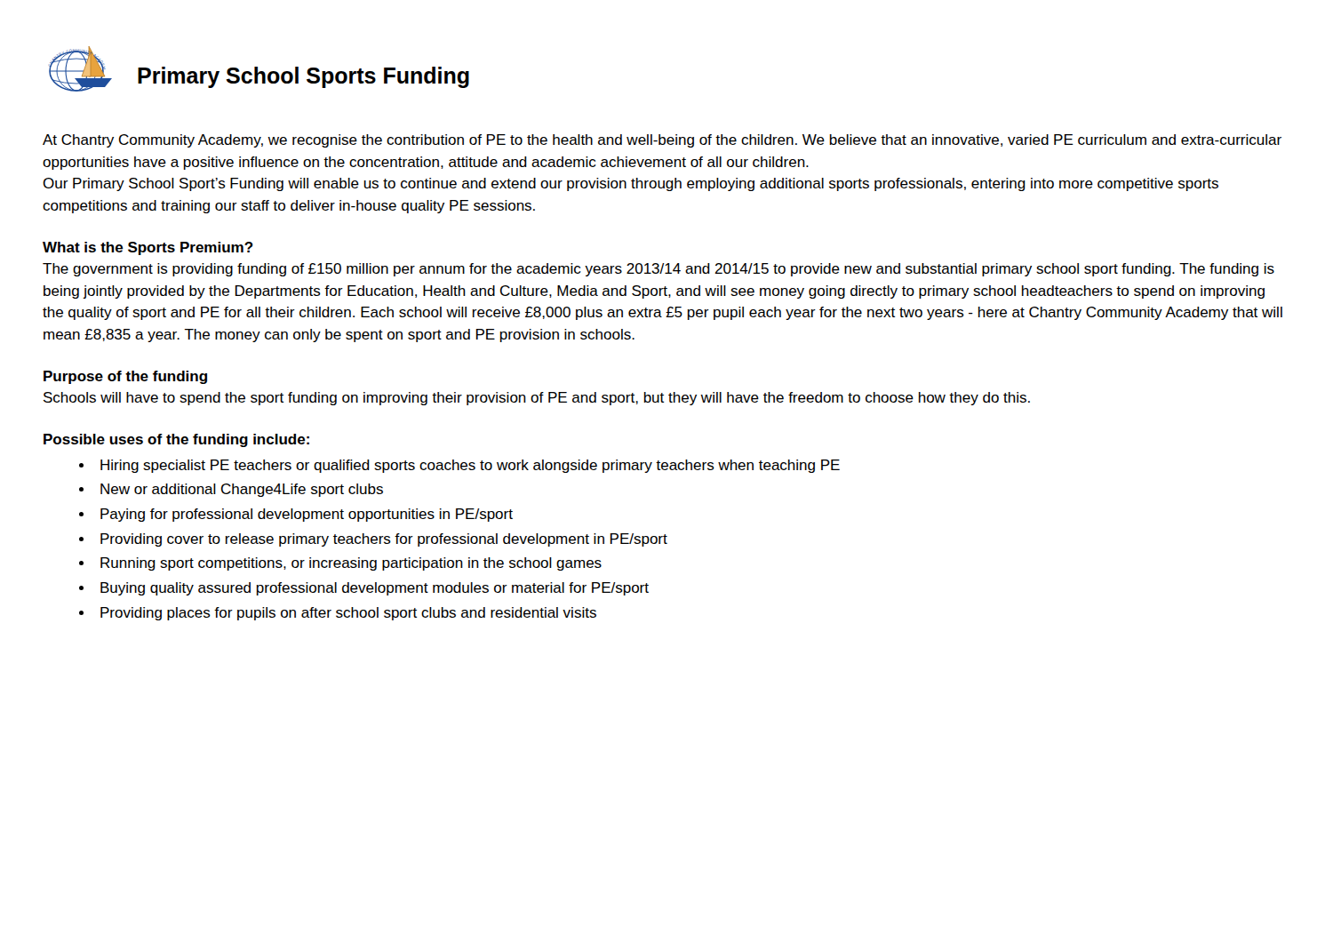CHANTRY COMMUNITY ACADEMY
Primary School Sports Funding
At Chantry Community Academy, we recognise the contribution of PE to the health and well-being of the children. We believe that an innovative, varied PE curriculum and extra-curricular opportunities have a positive influence on the concentration, attitude and academic achievement of all our children.
Our Primary School Sport’s Funding will enable us to continue and extend our provision through employing additional sports professionals, entering into more competitive sports competitions and training our staff to deliver in-house quality PE sessions.
What is the Sports Premium?
The government is providing funding of £150 million per annum for the academic years 2013/14 and 2014/15 to provide new and substantial primary school sport funding. The funding is being jointly provided by the Departments for Education, Health and Culture, Media and Sport, and will see money going directly to primary school headteachers to spend on improving the quality of sport and PE for all their children. Each school will receive £8,000 plus an extra £5 per pupil each year for the next two years - here at Chantry Community Academy that will mean £8,835 a year. The money can only be spent on sport and PE provision in schools.
Purpose of the funding
Schools will have to spend the sport funding on improving their provision of PE and sport, but they will have the freedom to choose how they do this.
Possible uses of the funding include:
Hiring specialist PE teachers or qualified sports coaches to work alongside primary teachers when teaching PE
New or additional Change4Life sport clubs
Paying for professional development opportunities in PE/sport
Providing cover to release primary teachers for professional development in PE/sport
Running sport competitions, or increasing participation in the school games
Buying quality assured professional development modules or material for PE/sport
Providing places for pupils on after school sport clubs and residential visits